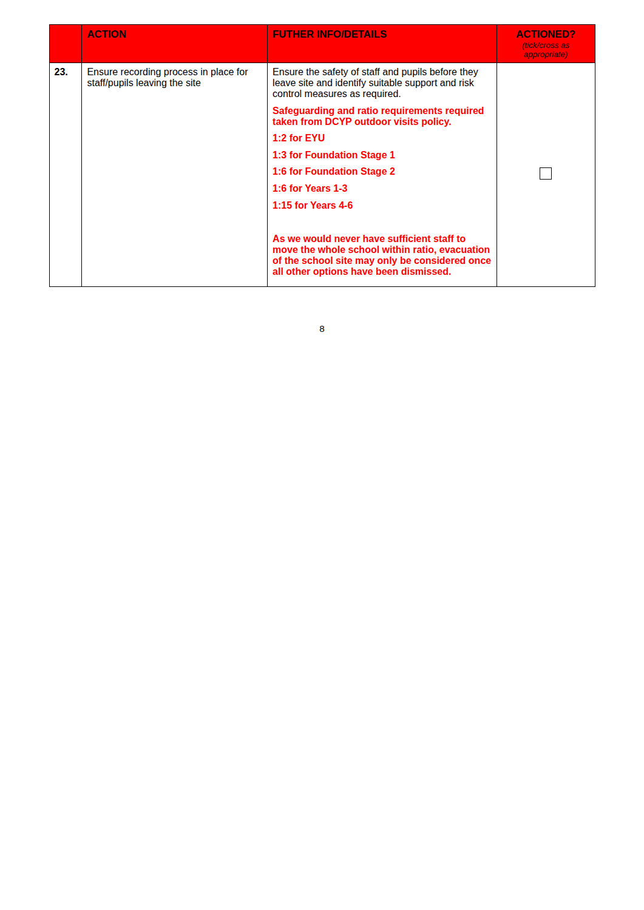| | ACTION | FUTHER INFO/DETAILS | ACTIONED? (tick/cross as appropriate) |
| --- | --- | --- | --- |
| 23. | Ensure recording process in place for staff/pupils leaving the site | Ensure the safety of staff and pupils before they leave site and identify suitable support and risk control measures as required. Safeguarding and ratio requirements required taken from DCYP outdoor visits policy. 1:2 for EYU 1:3 for Foundation Stage 1 1:6 for Foundation Stage 2 1:6 for Years 1-3 1:15 for Years 4-6 As we would never have sufficient staff to move the whole school within ratio, evacuation of the school site may only be considered once all other options have been dismissed. | |
8